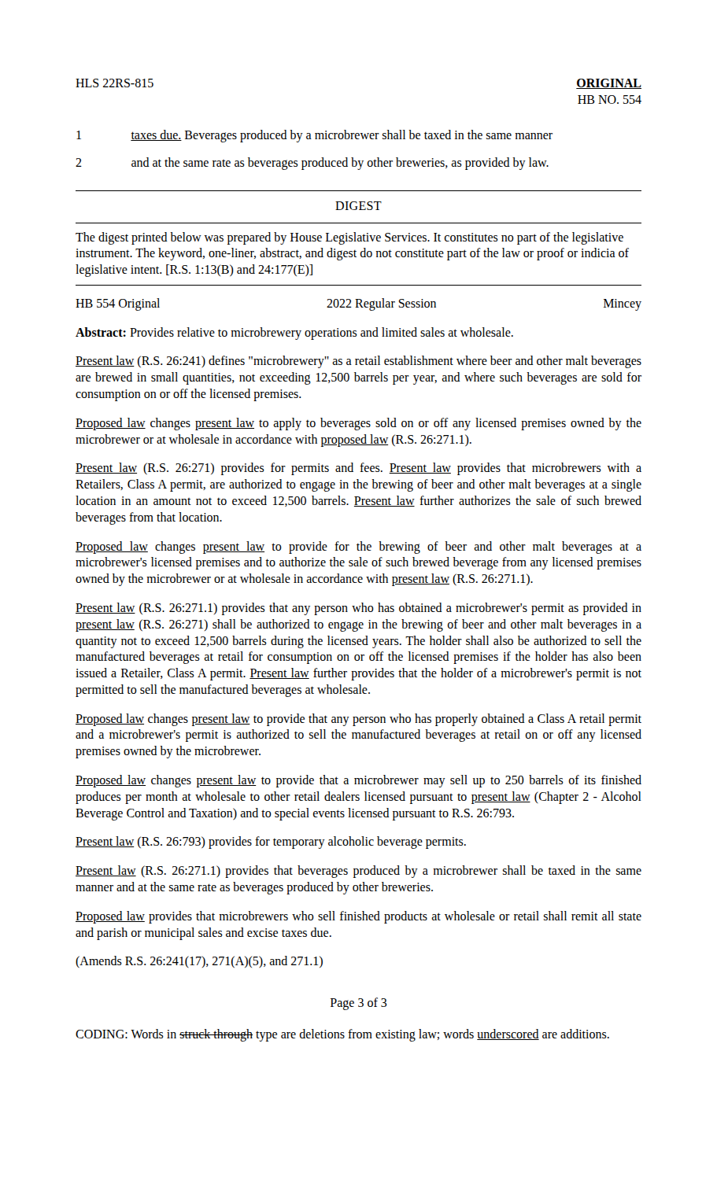HLS 22RS-815
ORIGINAL
HB NO. 554
1 taxes due. Beverages produced by a microbrewer shall be taxed in the same manner
2 and at the same rate as beverages produced by other breweries, as provided by law.
DIGEST
The digest printed below was prepared by House Legislative Services. It constitutes no part of the legislative instrument. The keyword, one-liner, abstract, and digest do not constitute part of the law or proof or indicia of legislative intent. [R.S. 1:13(B) and 24:177(E)]
HB 554 Original 2022 Regular Session Mincey
Abstract: Provides relative to microbrewery operations and limited sales at wholesale.
Present law (R.S. 26:241) defines "microbrewery" as a retail establishment where beer and other malt beverages are brewed in small quantities, not exceeding 12,500 barrels per year, and where such beverages are sold for consumption on or off the licensed premises.
Proposed law changes present law to apply to beverages sold on or off any licensed premises owned by the microbrewer or at wholesale in accordance with proposed law (R.S. 26:271.1).
Present law (R.S. 26:271) provides for permits and fees. Present law provides that microbrewers with a Retailers, Class A permit, are authorized to engage in the brewing of beer and other malt beverages at a single location in an amount not to exceed 12,500 barrels. Present law further authorizes the sale of such brewed beverages from that location.
Proposed law changes present law to provide for the brewing of beer and other malt beverages at a microbrewer's licensed premises and to authorize the sale of such brewed beverage from any licensed premises owned by the microbrewer or at wholesale in accordance with present law (R.S. 26:271.1).
Present law (R.S. 26:271.1) provides that any person who has obtained a microbrewer's permit as provided in present law (R.S. 26:271) shall be authorized to engage in the brewing of beer and other malt beverages in a quantity not to exceed 12,500 barrels during the licensed years. The holder shall also be authorized to sell the manufactured beverages at retail for consumption on or off the licensed premises if the holder has also been issued a Retailer, Class A permit. Present law further provides that the holder of a microbrewer's permit is not permitted to sell the manufactured beverages at wholesale.
Proposed law changes present law to provide that any person who has properly obtained a Class A retail permit and a microbrewer's permit is authorized to sell the manufactured beverages at retail on or off any licensed premises owned by the microbrewer.
Proposed law changes present law to provide that a microbrewer may sell up to 250 barrels of its finished produces per month at wholesale to other retail dealers licensed pursuant to present law (Chapter 2 - Alcohol Beverage Control and Taxation) and to special events licensed pursuant to R.S. 26:793.
Present law (R.S. 26:793) provides for temporary alcoholic beverage permits.
Present law (R.S. 26:271.1) provides that beverages produced by a microbrewer shall be taxed in the same manner and at the same rate as beverages produced by other breweries.
Proposed law provides that microbrewers who sell finished products at wholesale or retail shall remit all state and parish or municipal sales and excise taxes due.
(Amends R.S. 26:241(17), 271(A)(5), and 271.1)
Page 3 of 3
CODING: Words in struck through type are deletions from existing law; words underscored are additions.